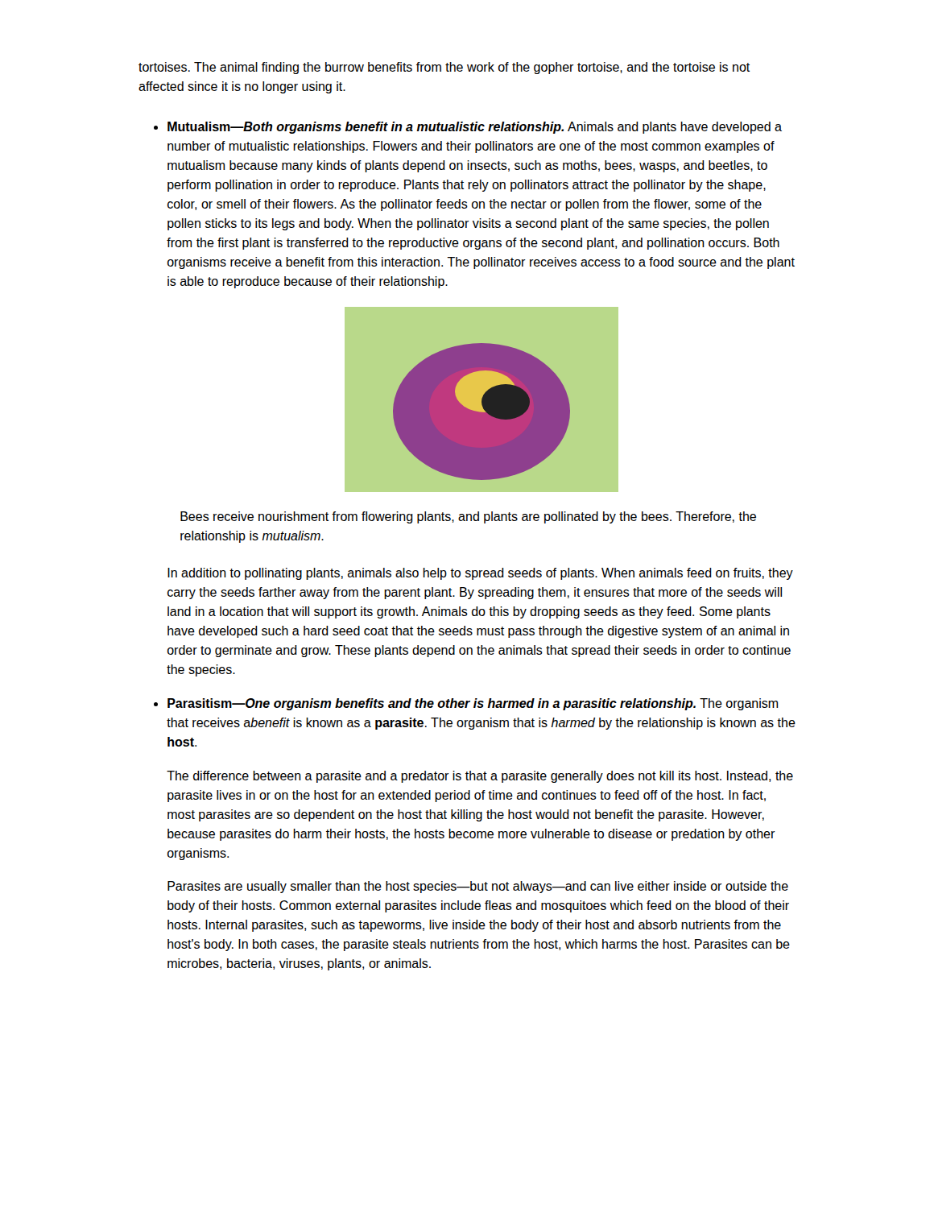tortoises. The animal finding the burrow benefits from the work of the gopher tortoise, and the tortoise is not affected since it is no longer using it.
Mutualism—Both organisms benefit in a mutualistic relationship. Animals and plants have developed a number of mutualistic relationships. Flowers and their pollinators are one of the most common examples of mutualism because many kinds of plants depend on insects, such as moths, bees, wasps, and beetles, to perform pollination in order to reproduce. Plants that rely on pollinators attract the pollinator by the shape, color, or smell of their flowers. As the pollinator feeds on the nectar or pollen from the flower, some of the pollen sticks to its legs and body. When the pollinator visits a second plant of the same species, the pollen from the first plant is transferred to the reproductive organs of the second plant, and pollination occurs. Both organisms receive a benefit from this interaction. The pollinator receives access to a food source and the plant is able to reproduce because of their relationship.
Bees receive nourishment from flowering plants, and plants are pollinated by the bees. Therefore, the relationship is mutualism.
In addition to pollinating plants, animals also help to spread seeds of plants. When animals feed on fruits, they carry the seeds farther away from the parent plant. By spreading them, it ensures that more of the seeds will land in a location that will support its growth. Animals do this by dropping seeds as they feed. Some plants have developed such a hard seed coat that the seeds must pass through the digestive system of an animal in order to germinate and grow. These plants depend on the animals that spread their seeds in order to continue the species.
Parasitism—One organism benefits and the other is harmed in a parasitic relationship. The organism that receives abenefit is known as a parasite. The organism that is harmed by the relationship is known as the host.
The difference between a parasite and a predator is that a parasite generally does not kill its host. Instead, the parasite lives in or on the host for an extended period of time and continues to feed off of the host. In fact, most parasites are so dependent on the host that killing the host would not benefit the parasite. However, because parasites do harm their hosts, the hosts become more vulnerable to disease or predation by other organisms.
Parasites are usually smaller than the host species—but not always—and can live either inside or outside the body of their hosts. Common external parasites include fleas and mosquitoes which feed on the blood of their hosts. Internal parasites, such as tapeworms, live inside the body of their host and absorb nutrients from the host's body. In both cases, the parasite steals nutrients from the host, which harms the host. Parasites can be microbes, bacteria, viruses, plants, or animals.